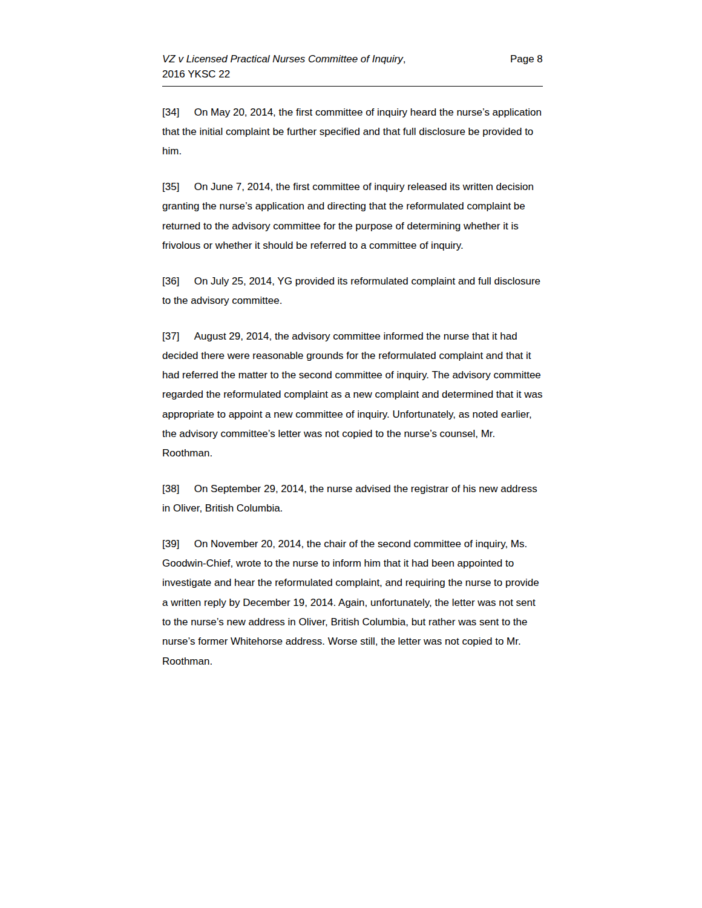VZ v Licensed Practical Nurses Committee of Inquiry,
2016 YKSC 22
Page 8
[34] On May 20, 2014, the first committee of inquiry heard the nurse’s application that the initial complaint be further specified and that full disclosure be provided to him.
[35] On June 7, 2014, the first committee of inquiry released its written decision granting the nurse’s application and directing that the reformulated complaint be returned to the advisory committee for the purpose of determining whether it is frivolous or whether it should be referred to a committee of inquiry.
[36] On July 25, 2014, YG provided its reformulated complaint and full disclosure to the advisory committee.
[37] August 29, 2014, the advisory committee informed the nurse that it had decided there were reasonable grounds for the reformulated complaint and that it had referred the matter to the second committee of inquiry. The advisory committee regarded the reformulated complaint as a new complaint and determined that it was appropriate to appoint a new committee of inquiry. Unfortunately, as noted earlier, the advisory committee’s letter was not copied to the nurse’s counsel, Mr. Roothman.
[38] On September 29, 2014, the nurse advised the registrar of his new address in Oliver, British Columbia.
[39] On November 20, 2014, the chair of the second committee of inquiry, Ms. Goodwin-Chief, wrote to the nurse to inform him that it had been appointed to investigate and hear the reformulated complaint, and requiring the nurse to provide a written reply by December 19, 2014. Again, unfortunately, the letter was not sent to the nurse’s new address in Oliver, British Columbia, but rather was sent to the nurse’s former Whitehorse address. Worse still, the letter was not copied to Mr. Roothman.